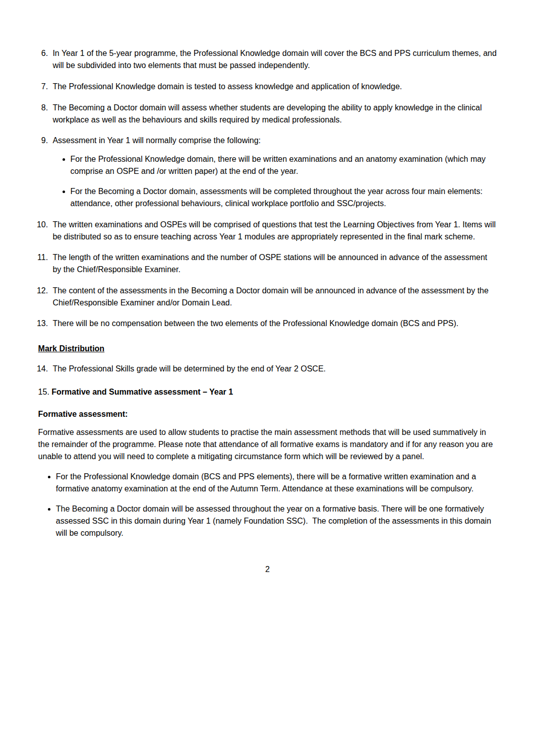In Year 1 of the 5-year programme, the Professional Knowledge domain will cover the BCS and PPS curriculum themes, and will be subdivided into two elements that must be passed independently.
The Professional Knowledge domain is tested to assess knowledge and application of knowledge.
The Becoming a Doctor domain will assess whether students are developing the ability to apply knowledge in the clinical workplace as well as the behaviours and skills required by medical professionals.
Assessment in Year 1 will normally comprise the following:
For the Professional Knowledge domain, there will be written examinations and an anatomy examination (which may comprise an OSPE and /or written paper) at the end of the year.
For the Becoming a Doctor domain, assessments will be completed throughout the year across four main elements: attendance, other professional behaviours, clinical workplace portfolio and SSC/projects.
The written examinations and OSPEs will be comprised of questions that test the Learning Objectives from Year 1. Items will be distributed so as to ensure teaching across Year 1 modules are appropriately represented in the final mark scheme.
The length of the written examinations and the number of OSPE stations will be announced in advance of the assessment by the Chief/Responsible Examiner.
The content of the assessments in the Becoming a Doctor domain will be announced in advance of the assessment by the Chief/Responsible Examiner and/or Domain Lead.
There will be no compensation between the two elements of the Professional Knowledge domain (BCS and PPS).
Mark Distribution
The Professional Skills grade will be determined by the end of Year 2 OSCE.
15. Formative and Summative assessment – Year 1
Formative assessment:
Formative assessments are used to allow students to practise the main assessment methods that will be used summatively in the remainder of the programme. Please note that attendance of all formative exams is mandatory and if for any reason you are unable to attend you will need to complete a mitigating circumstance form which will be reviewed by a panel.
For the Professional Knowledge domain (BCS and PPS elements), there will be a formative written examination and a formative anatomy examination at the end of the Autumn Term. Attendance at these examinations will be compulsory.
The Becoming a Doctor domain will be assessed throughout the year on a formative basis. There will be one formatively assessed SSC in this domain during Year 1 (namely Foundation SSC). The completion of the assessments in this domain will be compulsory.
2